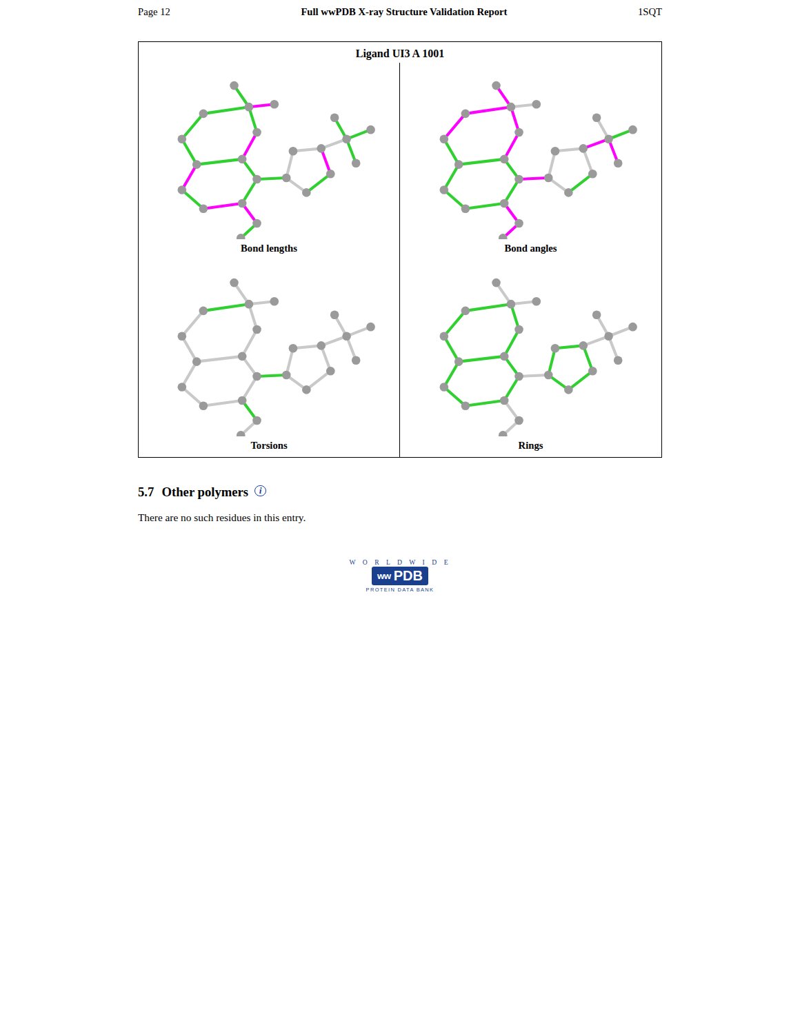Page 12
Full wwPDB X-ray Structure Validation Report
1SQT
Ligand UI3 A 1001
Bond lengths
Bond angles
Torsions
Rings
5.7 Other polymers i
There are no such residues in this entry.
W O R L D W I D E
ww PDB
PROTEIN DATA BANK